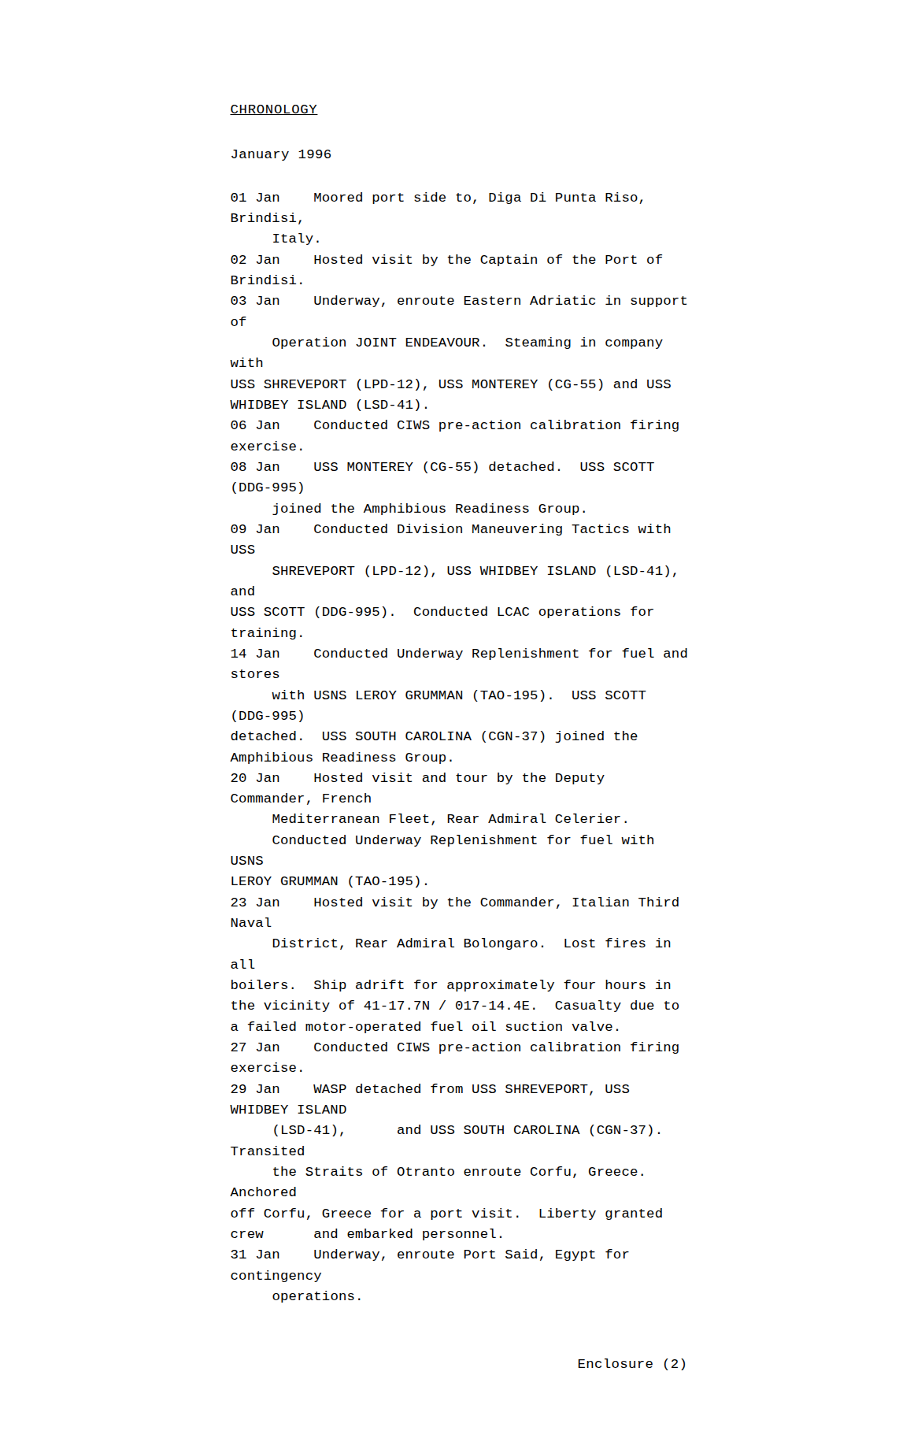CHRONOLOGY
January 1996
01 Jan Moored port side to, Diga Di Punta Riso, Brindisi, Italy. 02 Jan Hosted visit by the Captain of the Port of Brindisi. 03 Jan Underway, enroute Eastern Adriatic in support of Operation JOINT ENDEAVOUR. Steaming in company with USS SHREVEPORT (LPD-12), USS MONTEREY (CG-55) and USS WHIDBEY ISLAND (LSD-41). 06 Jan Conducted CIWS pre-action calibration firing exercise. 08 Jan USS MONTEREY (CG-55) detached. USS SCOTT (DDG-995) joined the Amphibious Readiness Group. 09 Jan Conducted Division Maneuvering Tactics with USS SHREVEPORT (LPD-12), USS WHIDBEY ISLAND (LSD-41), and USS SCOTT (DDG-995). Conducted LCAC operations for training. 14 Jan Conducted Underway Replenishment for fuel and stores with USNS LEROY GRUMMAN (TAO-195). USS SCOTT (DDG-995) detached. USS SOUTH CAROLINA (CGN-37) joined the Amphibious Readiness Group. 20 Jan Hosted visit and tour by the Deputy Commander, French Mediterranean Fleet, Rear Admiral Celerier. Conducted Underway Replenishment for fuel with USNS LEROY GRUMMAN (TAO-195). 23 Jan Hosted visit by the Commander, Italian Third Naval District, Rear Admiral Bolongaro. Lost fires in all boilers. Ship adrift for approximately four hours in the vicinity of 41-17.7N / 017-14.4E. Casualty due to a failed motor-operated fuel oil suction valve. 27 Jan Conducted CIWS pre-action calibration firing exercise. 29 Jan WASP detached from USS SHREVEPORT, USS WHIDBEY ISLAND (LSD-41), and USS SOUTH CAROLINA (CGN-37). Transited the Straits of Otranto enroute Corfu, Greece. Anchored off Corfu, Greece for a port visit. Liberty granted crew and embarked personnel. 31 Jan Underway, enroute Port Said, Egypt for contingency operations.
Enclosure (2)